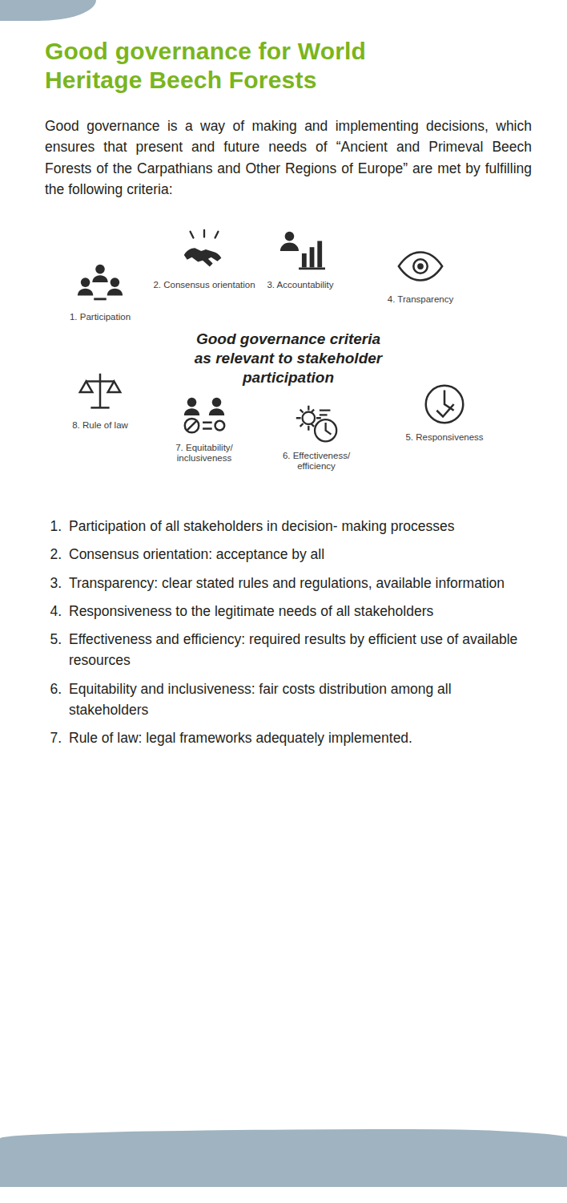Good governance for World
Heritage Beech Forests
Good governance is a way of making and implementing decisions, which ensures that present and future needs of “Ancient and Primeval Beech Forests of the Carpathians and Other Regions of Europe” are met by fulfilling the following criteria:
Good governance criteria
as relevant to stakeholder
participation
1. Participation
2. Consensus orientation
3. Accountability
4. Transparency
5. Responsiveness
6. Effectiveness/ efficiency
7. Equitability/
inclusiveness
8. Rule of law
Participation of all stakeholders in decision- making processes
Consensus orientation: acceptance by all
Transparency: clear stated rules and regulations, available information
Responsiveness to the legitimate needs of all stakeholders
Effectiveness and efficiency: required results by efficient use of available resources
Equitability and inclusiveness: fair costs distribution among all stakeholders
Rule of law: legal frameworks adequately implemented.